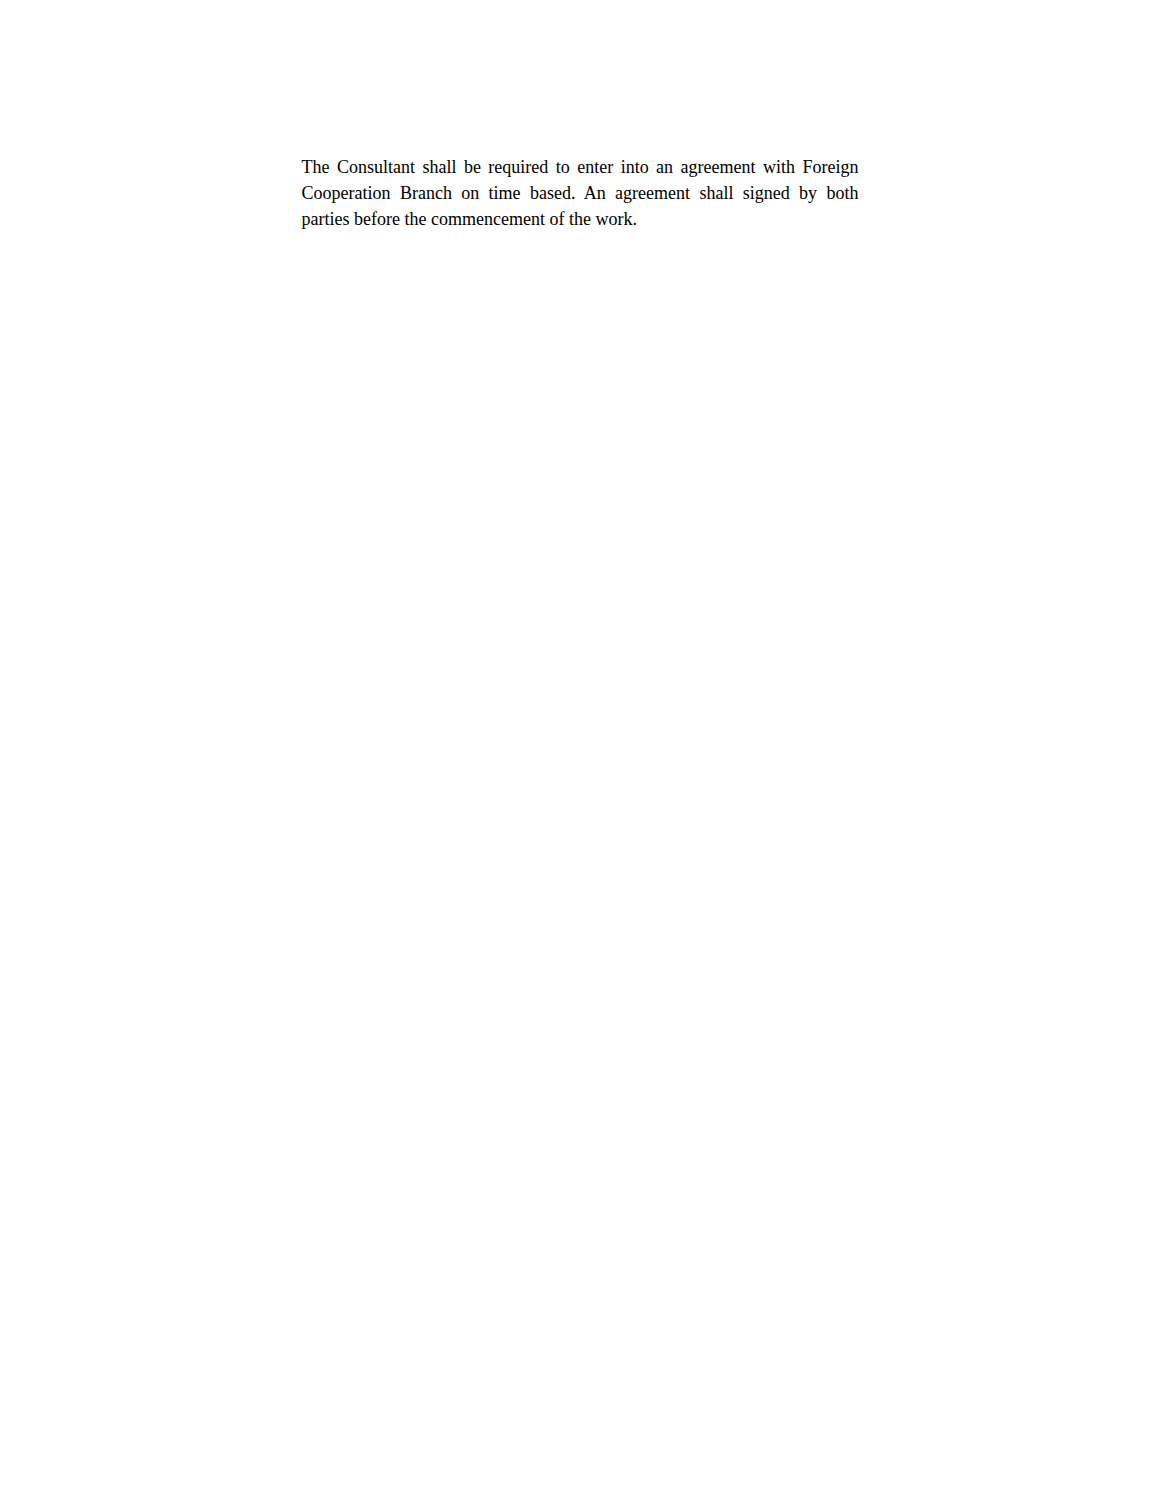The Consultant shall be required to enter into an agreement with Foreign Cooperation Branch on time based. An agreement shall signed by both parties before the commencement of the work.